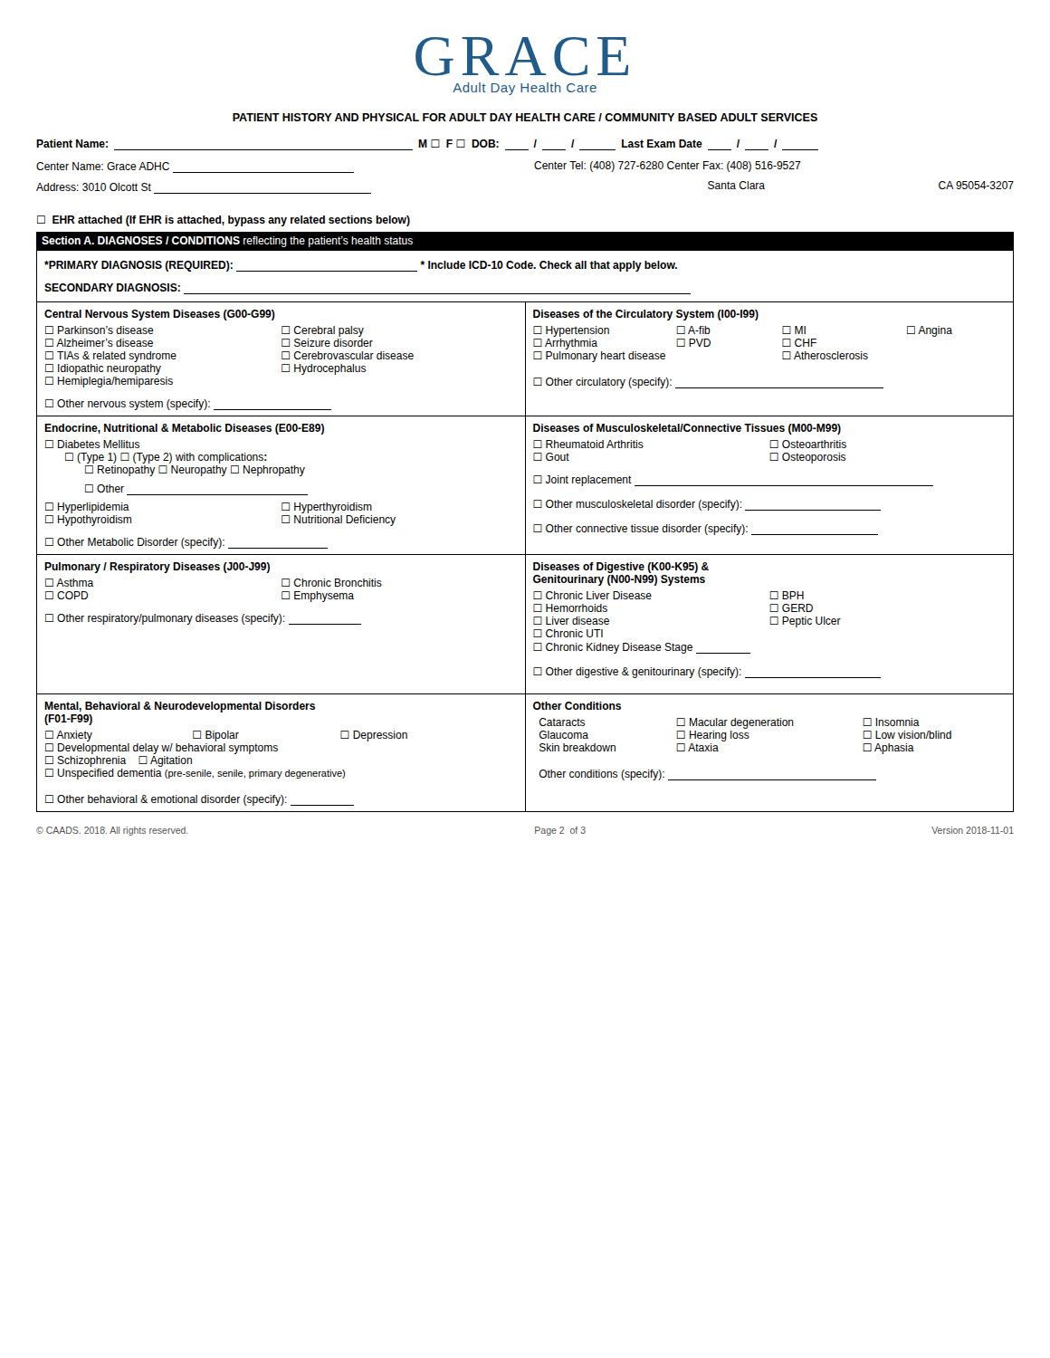GRACE
Adult Day Health Care
PATIENT HISTORY AND PHYSICAL FOR ADULT DAY HEALTH CARE / COMMUNITY BASED ADULT SERVICES
Patient Name: M ☐ F ☐ DOB: / / Last Exam Date / /
Center Name: Grace ADHC
Address: 3010 Olcott St
Center Tel: (408) 727-6280 Center Fax: (408) 516-9527
Santa Clara CA 95054-3207
☐ EHR attached (If EHR is attached, bypass any related sections below)
Section A. DIAGNOSES / CONDITIONS reflecting the patient’s health status
*PRIMARY DIAGNOSIS (REQUIRED): * Include ICD-10 Code. Check all that apply below.
SECONDARY DIAGNOSIS:
| Central Nervous System Diseases (G00-G99) ☐ Parkinson’s disease ☐ Alzheimer’s disease ☐ TIAs & related syndrome ☐ Idiopathic neuropathy ☐ Hemiplegia/hemiparesis ☐ Cerebral palsy ☐ Seizure disorder ☐ Cerebrovascular disease ☐ Hydrocephalus ☐ Other nervous system (specify): | Diseases of the Circulatory System (I00-I99) ☐ Hypertension ☐ Arrhythmia ☐ Pulmonary heart disease ☐ A-fib ☐ PVD ☐ MI ☐ CHF ☐ Atherosclerosis ☐ Angina ☐ Other circulatory (specify): |
| Endocrine, Nutritional & Metabolic Diseases (E00-E89) ☐ Diabetes Mellitus ☐ (Type 1) ☐ (Type 2) with complications : ☐ Retinopathy ☐ Neuropathy ☐ Nephropathy ☐ Other ☐ Hyperlipidemia ☐ Hypothyroidism ☐ Hyperthyroidism ☐ Nutritional Deficiency ☐ Other Metabolic Disorder (specify): | Diseases of Musculoskeletal/Connective Tissues (M00-M99) ☐ Rheumatoid Arthritis ☐ Gout ☐ Osteoarthritis ☐ Osteoporosis ☐ Joint replacement ☐ Other musculoskeletal disorder (specify): ☐ Other connective tissue disorder (specify): |
| Pulmonary / Respiratory Diseases (J00-J99) ☐ Asthma ☐ COPD ☐ Chronic Bronchitis ☐ Emphysema ☐ Other respiratory/pulmonary diseases (specify): | Diseases of Digestive (K00-K95) & Genitourinary (N00-N99) Systems ☐ Chronic Liver Disease ☐ Hemorrhoids ☐ Liver disease ☐ BPH ☐ GERD ☐ Peptic Ulcer ☐ Chronic UTI ☐ Chronic Kidney Disease Stage ☐ Other digestive & genitourinary (specify): |
| Mental, Behavioral & Neurodevelopmental Disorders (F01-F99) ☐ Anxiety ☐ Bipolar ☐ Depression ☐ Developmental delay w/ behavioral symptoms ☐ Schizophrenia ☐ Agitation ☐ Unspecified dementia (pre-senile, senile, primary degenerative) ☐ Other behavioral & emotional disorder (specify): | Other Conditions Cataracts Glaucoma Skin breakdown ☐ Macular degeneration ☐ Hearing loss ☐ Ataxia ☐ Insomnia ☐ Low vision/blind ☐ Aphasia Other conditions (specify): |
© CAADS. 2018. All rights reserved.
Page 2 of 3
Version 2018-11-01